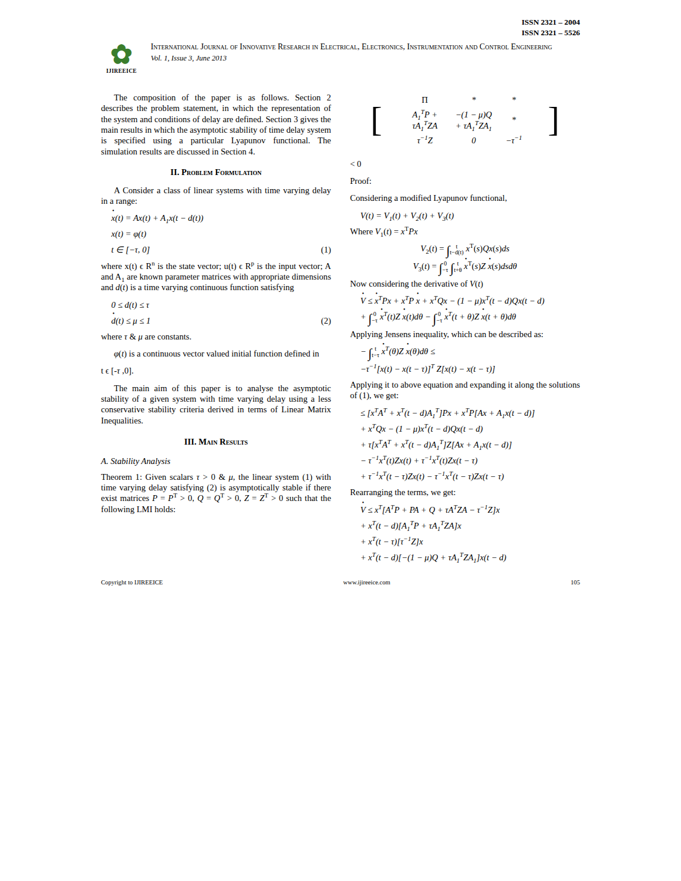ISSN 2321 – 2004
ISSN 2321 – 5526
✿ IJIREEICE
International Journal of Innovative Research in Electrical, Electronics, Instrumentation and Control Engineering Vol. 1, Issue 3, June 2013
The composition of the paper is as follows. Section 2 describes the problem statement, in which the representation of the system and conditions of delay are defined. Section 3 gives the main results in which the asymptotic stability of time delay system is specified using a particular Lyapunov functional. The simulation results are discussed in Section 4.
II. Problem Formulation
A Consider a class of linear systems with time varying delay in a range:
x(t) = Ax(t) + A1x(t − d(t))
x(t) = φ(t)
t ∈ [−τ, 0] (1)
where x(t) ϵ Rn is the state vector; u(t) ϵ Rp is the input vector; A and A1 are known parameter matrices with appropriate dimensions and d(t) is a time varying continuous function satisfying
0 ≤ d(t) ≤ τ
d(t) ≤ μ ≤ 1 (2)
where τ & μ are constants.
φ(t) is a continuous vector valued initial function defined in
t ϵ [-τ ,0].
The main aim of this paper is to analyse the asymptotic stability of a given system with time varying delay using a less conservative stability criteria derived in terms of Linear Matrix Inequalities.
III. Main Results
A. Stability Analysis
Theorem 1: Given scalars τ > 0 & μ, the linear system (1) with time varying delay satisfying (2) is asymptotically stable if there exist matrices P = PT > 0, Q = QT > 0, Z = ZT > 0 such that the following LMI holds:
| [ | Π | * | * | ] |
| A 1 T P + τA 1 T ZA | −(1 − μ ) Q + τA 1 T ZA 1 | * |
| τ −1 Z | 0 | − τ −1 |
< 0
Proof:
Considering a modified Lyapunov functional,
V(t) = V1(t) + V2(t) + V3(t)
Where V1(t) = xTPx
V2(t) = ∫tt−d(t) xT(s)Qx(s)ds
V3(t) = ∫0−τ ∫tt+θ xT(s)Z x(s)dsdθ
Now considering the derivative of V(t)
V ≤ xTPx + xTP x + xTQx − (1 − μ)xT(t − d)Qx(t − d)
+ ∫0−τ xT(t)Z x(t)dθ − ∫0−τ xT(t + θ)Z x(t + θ)dθ
Applying Jensens inequality, which can be described as:
− ∫tt−τ xT(θ)Z x(θ)dθ ≤
−τ−1[x(t) − x(t − τ)]T Z[x(t) − x(t − τ)]
Applying it to above equation and expanding it along the solutions of (1), we get:
≤ [xTAT + xT(t − d)A1T]Px + xTP[Ax + A1x(t − d)]
+ xTQx − (1 − μ)xT(t − d)Qx(t − d)
+ τ[xTAT + xT(t − d)A1T]Z[Ax + A1x(t − d)]
− τ−1xT(t)Zx(t) + τ−1xT(t)Zx(t − τ)
+ τ−1xT(t − τ)Zx(t) − τ−1xT(t − τ)Zx(t − τ)
Rearranging the terms, we get:
V ≤ xT[ATP + PA + Q + τATZA − τ−1Z]x
+ xT(t − d)[A1TP + τA1TZA]x
+ xT(t − τ)[τ−1Z]x
+ xT(t − d)[−(1 − μ)Q + τA1TZA1]x(t − d)
Copyright to IJIREEICE www.ijireeice.com 105